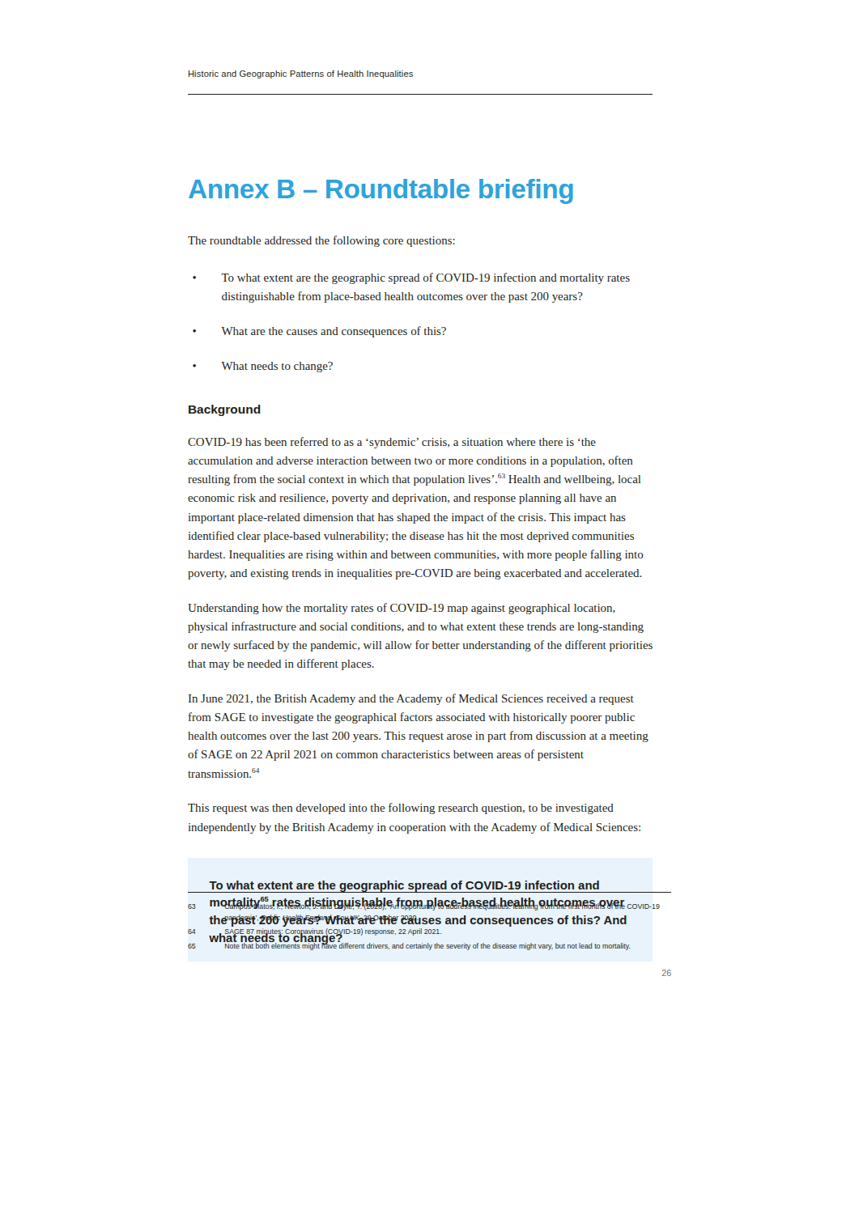Historic and Geographic Patterns of Health Inequalities
Annex B – Roundtable briefing
The roundtable addressed the following core questions:
To what extent are the geographic spread of COVID-19 infection and mortality rates distinguishable from place-based health outcomes over the past 200 years?
What are the causes and consequences of this?
What needs to change?
Background
COVID-19 has been referred to as a ‘syndemic’ crisis, a situation where there is ‘the accumulation and adverse interaction between two or more conditions in a population, often resulting from the social context in which that population lives’.63 Health and wellbeing, local economic risk and resilience, poverty and deprivation, and response planning all have an important place-related dimension that has shaped the impact of the crisis. This impact has identified clear place-based vulnerability; the disease has hit the most deprived communities hardest. Inequalities are rising within and between communities, with more people falling into poverty, and existing trends in inequalities pre-COVID are being exacerbated and accelerated.
Understanding how the mortality rates of COVID-19 map against geographical location, physical infrastructure and social conditions, and to what extent these trends are long-standing or newly surfaced by the pandemic, will allow for better understanding of the different priorities that may be needed in different places.
In June 2021, the British Academy and the Academy of Medical Sciences received a request from SAGE to investigate the geographical factors associated with historically poorer public health outcomes over the last 200 years. This request arose in part from discussion at a meeting of SAGE on 22 April 2021 on common characteristics between areas of persistent transmission.64
This request was then developed into the following research question, to be investigated independently by the British Academy in cooperation with the Academy of Medical Sciences:
To what extent are the geographic spread of COVID-19 infection and mortality65 rates distinguishable from place-based health outcomes over the past 200 years? What are the causes and consequences of this? And what needs to change?
63
Campos-Matos, I., Newton, J. and Doyle, Y. (2020), ‘An opportunity to address inequalities: learning from the first months of the COVID-19 pandemic’, Public Health England, Gov.UK, 29 October 2020.
64
SAGE 87 minutes: Coronavirus (COVID-19) response, 22 April 2021.
65
Note that both elements might have different drivers, and certainly the severity of the disease might vary, but not lead to mortality.
26